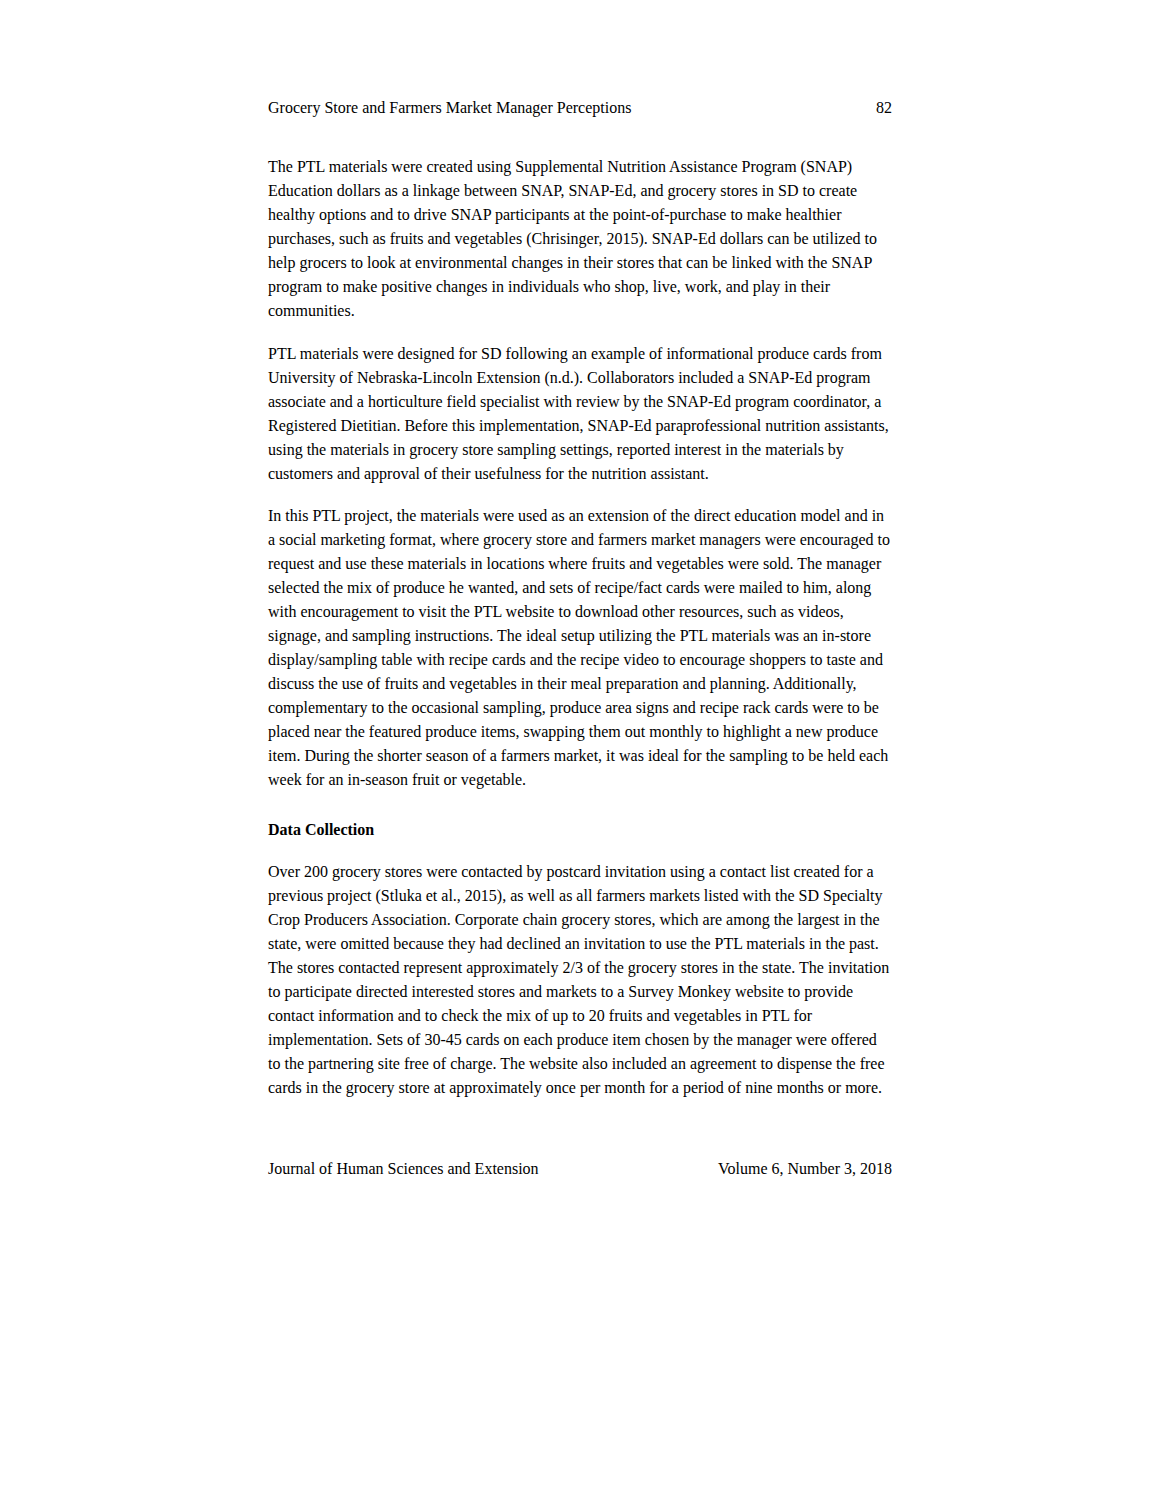Grocery Store and Farmers Market Manager Perceptions 82
The PTL materials were created using Supplemental Nutrition Assistance Program (SNAP) Education dollars as a linkage between SNAP, SNAP-Ed, and grocery stores in SD to create healthy options and to drive SNAP participants at the point-of-purchase to make healthier purchases, such as fruits and vegetables (Chrisinger, 2015). SNAP-Ed dollars can be utilized to help grocers to look at environmental changes in their stores that can be linked with the SNAP program to make positive changes in individuals who shop, live, work, and play in their communities.
PTL materials were designed for SD following an example of informational produce cards from University of Nebraska-Lincoln Extension (n.d.). Collaborators included a SNAP-Ed program associate and a horticulture field specialist with review by the SNAP-Ed program coordinator, a Registered Dietitian. Before this implementation, SNAP-Ed paraprofessional nutrition assistants, using the materials in grocery store sampling settings, reported interest in the materials by customers and approval of their usefulness for the nutrition assistant.
In this PTL project, the materials were used as an extension of the direct education model and in a social marketing format, where grocery store and farmers market managers were encouraged to request and use these materials in locations where fruits and vegetables were sold. The manager selected the mix of produce he wanted, and sets of recipe/fact cards were mailed to him, along with encouragement to visit the PTL website to download other resources, such as videos, signage, and sampling instructions. The ideal setup utilizing the PTL materials was an in-store display/sampling table with recipe cards and the recipe video to encourage shoppers to taste and discuss the use of fruits and vegetables in their meal preparation and planning. Additionally, complementary to the occasional sampling, produce area signs and recipe rack cards were to be placed near the featured produce items, swapping them out monthly to highlight a new produce item. During the shorter season of a farmers market, it was ideal for the sampling to be held each week for an in-season fruit or vegetable.
Data Collection
Over 200 grocery stores were contacted by postcard invitation using a contact list created for a previous project (Stluka et al., 2015), as well as all farmers markets listed with the SD Specialty Crop Producers Association. Corporate chain grocery stores, which are among the largest in the state, were omitted because they had declined an invitation to use the PTL materials in the past. The stores contacted represent approximately 2/3 of the grocery stores in the state. The invitation to participate directed interested stores and markets to a Survey Monkey website to provide contact information and to check the mix of up to 20 fruits and vegetables in PTL for implementation. Sets of 30-45 cards on each produce item chosen by the manager were offered to the partnering site free of charge. The website also included an agreement to dispense the free cards in the grocery store at approximately once per month for a period of nine months or more.
Journal of Human Sciences and Extension Volume 6, Number 3, 2018